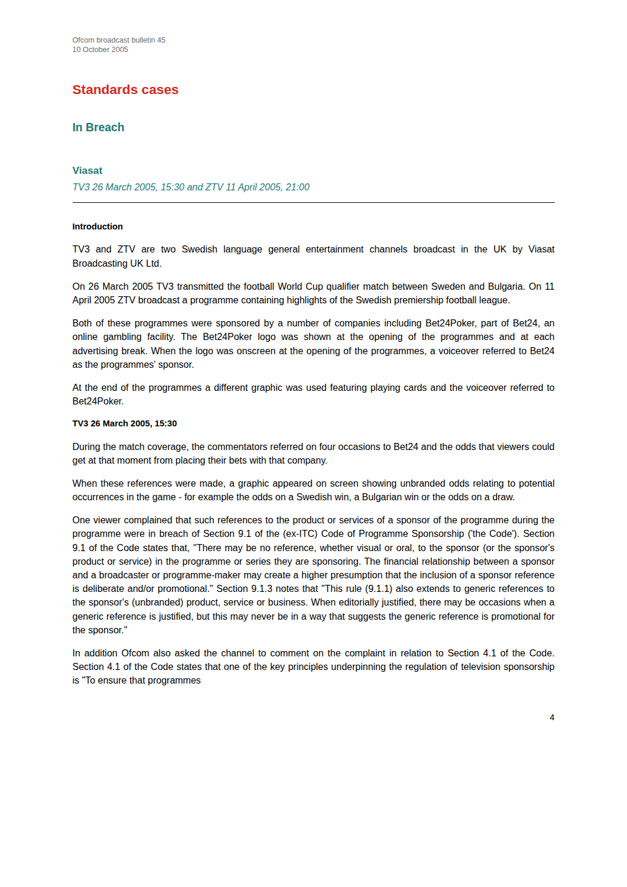Ofcom broadcast bulletin 45
10 October 2005
Standards cases
In Breach
Viasat
TV3 26 March 2005, 15:30 and ZTV 11 April 2005, 21:00
Introduction
TV3 and ZTV are two Swedish language general entertainment channels broadcast in the UK by Viasat Broadcasting UK Ltd.
On 26 March 2005 TV3 transmitted the football World Cup qualifier match between Sweden and Bulgaria. On 11 April 2005 ZTV broadcast a programme containing highlights of the Swedish premiership football league.
Both of these programmes were sponsored by a number of companies including Bet24Poker, part of Bet24, an online gambling facility. The Bet24Poker logo was shown at the opening of the programmes and at each advertising break. When the logo was onscreen at the opening of the programmes, a voiceover referred to Bet24 as the programmes' sponsor.
At the end of the programmes a different graphic was used featuring playing cards and the voiceover referred to Bet24Poker.
TV3 26 March 2005, 15:30
During the match coverage, the commentators referred on four occasions to Bet24 and the odds that viewers could get at that moment from placing their bets with that company.
When these references were made, a graphic appeared on screen showing unbranded odds relating to potential occurrences in the game - for example the odds on a Swedish win, a Bulgarian win or the odds on a draw.
One viewer complained that such references to the product or services of a sponsor of the programme during the programme were in breach of Section 9.1 of the (ex-ITC) Code of Programme Sponsorship ('the Code'). Section 9.1 of the Code states that, "There may be no reference, whether visual or oral, to the sponsor (or the sponsor's product or service) in the programme or series they are sponsoring. The financial relationship between a sponsor and a broadcaster or programme-maker may create a higher presumption that the inclusion of a sponsor reference is deliberate and/or promotional." Section 9.1.3 notes that "This rule (9.1.1) also extends to generic references to the sponsor's (unbranded) product, service or business. When editorially justified, there may be occasions when a generic reference is justified, but this may never be in a way that suggests the generic reference is promotional for the sponsor."
In addition Ofcom also asked the channel to comment on the complaint in relation to Section 4.1 of the Code. Section 4.1 of the Code states that one of the key principles underpinning the regulation of television sponsorship is "To ensure that programmes
4